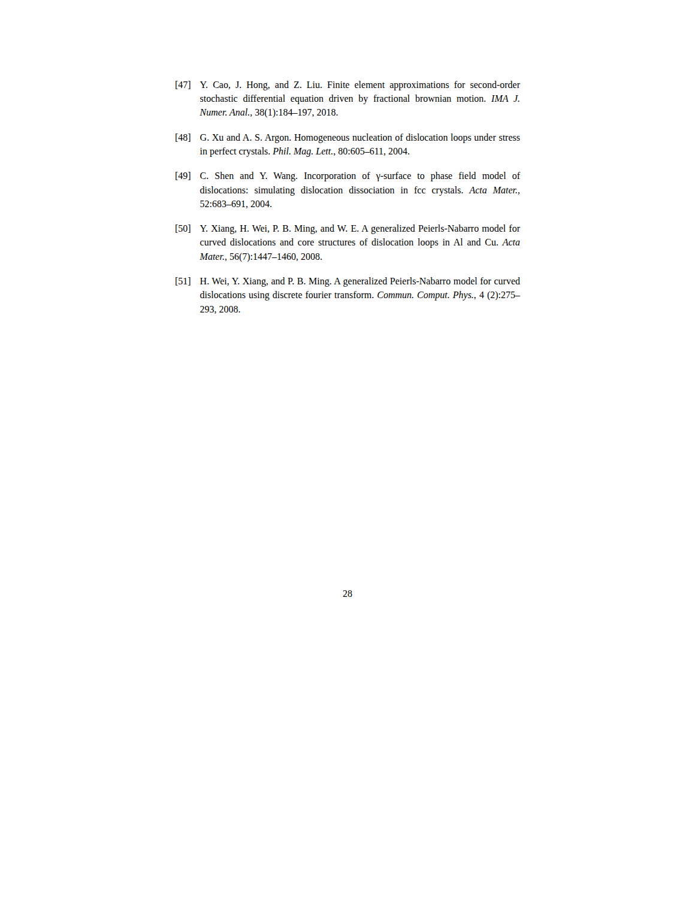[47] Y. Cao, J. Hong, and Z. Liu. Finite element approximations for second-order stochastic differential equation driven by fractional brownian motion. IMA J. Numer. Anal., 38(1):184–197, 2018.
[48] G. Xu and A. S. Argon. Homogeneous nucleation of dislocation loops under stress in perfect crystals. Phil. Mag. Lett., 80:605–611, 2004.
[49] C. Shen and Y. Wang. Incorporation of γ-surface to phase field model of dislocations: simulating dislocation dissociation in fcc crystals. Acta Mater., 52:683–691, 2004.
[50] Y. Xiang, H. Wei, P. B. Ming, and W. E. A generalized Peierls-Nabarro model for curved dislocations and core structures of dislocation loops in Al and Cu. Acta Mater., 56(7):1447–1460, 2008.
[51] H. Wei, Y. Xiang, and P. B. Ming. A generalized Peierls-Nabarro model for curved dislocations using discrete fourier transform. Commun. Comput. Phys., 4 (2):275–293, 2008.
28